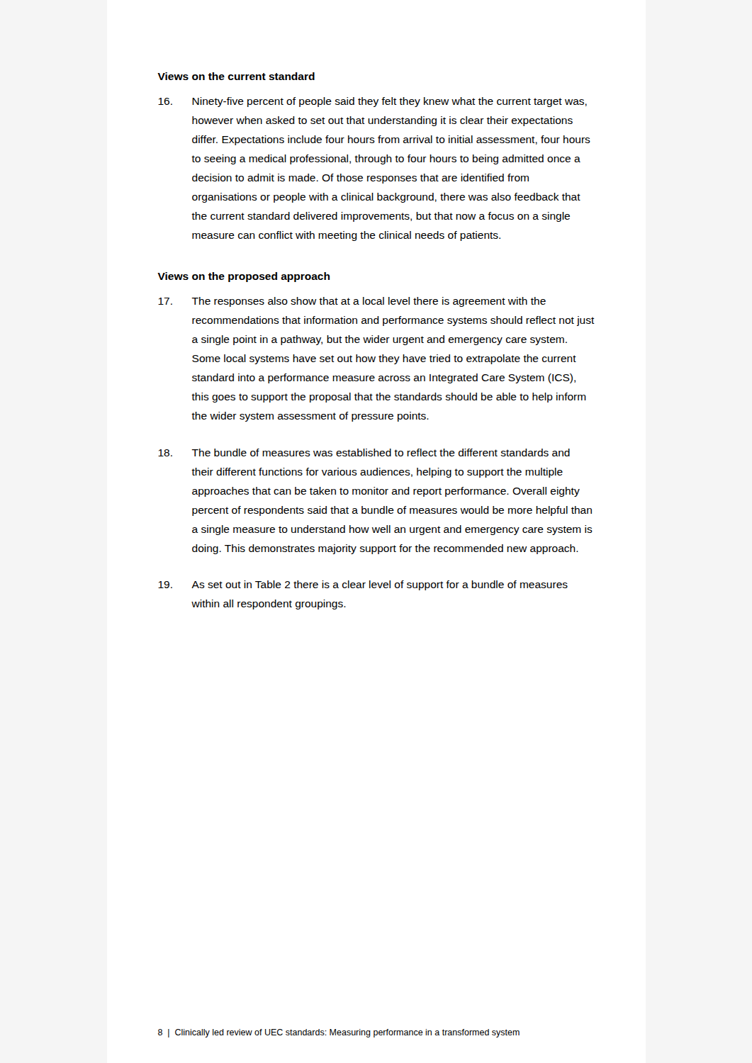Views on the current standard
16. Ninety-five percent of people said they felt they knew what the current target was, however when asked to set out that understanding it is clear their expectations differ. Expectations include four hours from arrival to initial assessment, four hours to seeing a medical professional, through to four hours to being admitted once a decision to admit is made. Of those responses that are identified from organisations or people with a clinical background, there was also feedback that the current standard delivered improvements, but that now a focus on a single measure can conflict with meeting the clinical needs of patients.
Views on the proposed approach
17. The responses also show that at a local level there is agreement with the recommendations that information and performance systems should reflect not just a single point in a pathway, but the wider urgent and emergency care system. Some local systems have set out how they have tried to extrapolate the current standard into a performance measure across an Integrated Care System (ICS), this goes to support the proposal that the standards should be able to help inform the wider system assessment of pressure points.
18. The bundle of measures was established to reflect the different standards and their different functions for various audiences, helping to support the multiple approaches that can be taken to monitor and report performance. Overall eighty percent of respondents said that a bundle of measures would be more helpful than a single measure to understand how well an urgent and emergency care system is doing. This demonstrates majority support for the recommended new approach.
19. As set out in Table 2 there is a clear level of support for a bundle of measures within all respondent groupings.
8|Clinically led review of UEC standards: Measuring performance in a transformed system